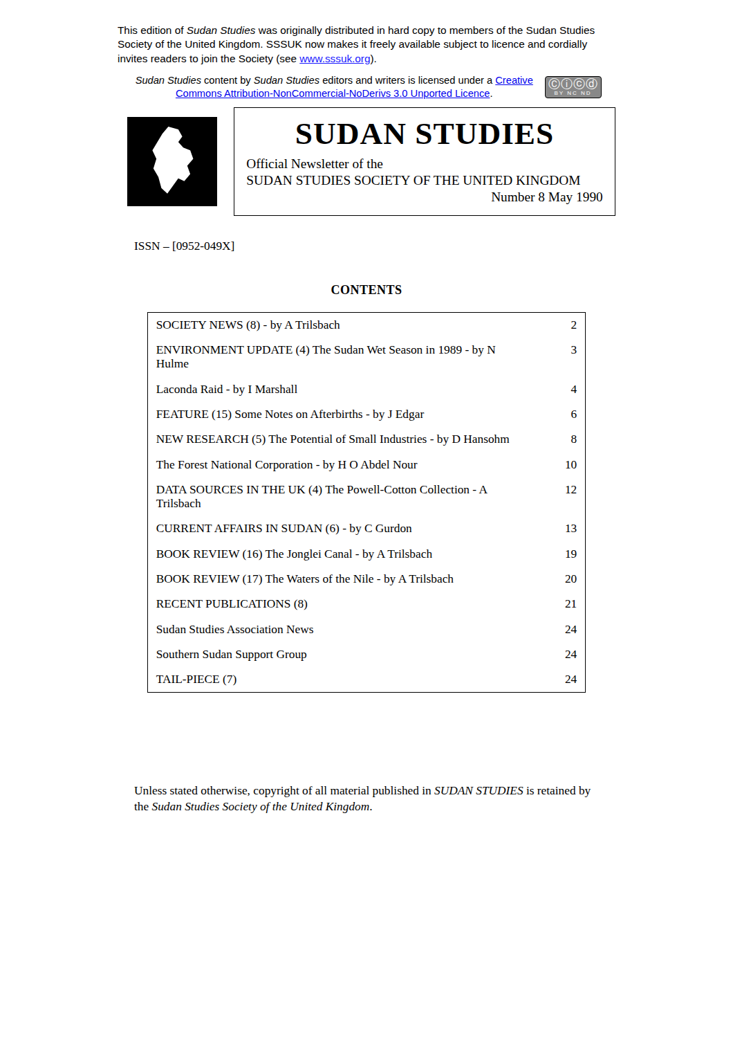This edition of Sudan Studies was originally distributed in hard copy to members of the Sudan Studies Society of the United Kingdom. SSSUK now makes it freely available subject to licence and cordially invites readers to join the Society (see www.sssuk.org).
Sudan Studies content by Sudan Studies editors and writers is licensed under a Creative Commons Attribution-NonCommercial-NoDerivs 3.0 Unported Licence. ⒸⓘⓒⓓBY NC ND
SUDAN STUDIES
Official Newsletter of the
SUDAN STUDIES SOCIETY OF THE UNITED KINGDOM Number 8 May 1990
ISSN – [0952-049X]
CONTENTS
| SOCIETY NEWS (8) - by A Trilsbach | 2 |
| ENVIRONMENT UPDATE (4) The Sudan Wet Season in 1989 - by N Hulme | 3 |
| Laconda Raid - by I Marshall | 4 |
| FEATURE (15) Some Notes on Afterbirths - by J Edgar | 6 |
| NEW RESEARCH (5) The Potential of Small Industries - by D Hansohm | 8 |
| The Forest National Corporation - by H O Abdel Nour | 10 |
| DATA SOURCES IN THE UK (4) The Powell-Cotton Collection - A Trilsbach | 12 |
| CURRENT AFFAIRS IN SUDAN (6) - by C Gurdon | 13 |
| BOOK REVIEW (16) The Jonglei Canal - by A Trilsbach | 19 |
| BOOK REVIEW (17) The Waters of the Nile - by A Trilsbach | 20 |
| RECENT PUBLICATIONS (8) | 21 |
| Sudan Studies Association News | 24 |
| Southern Sudan Support Group | 24 |
| TAIL-PIECE (7) | 24 |
Unless stated otherwise, copyright of all material published in SUDAN STUDIES is retained by the Sudan Studies Society of the United Kingdom.